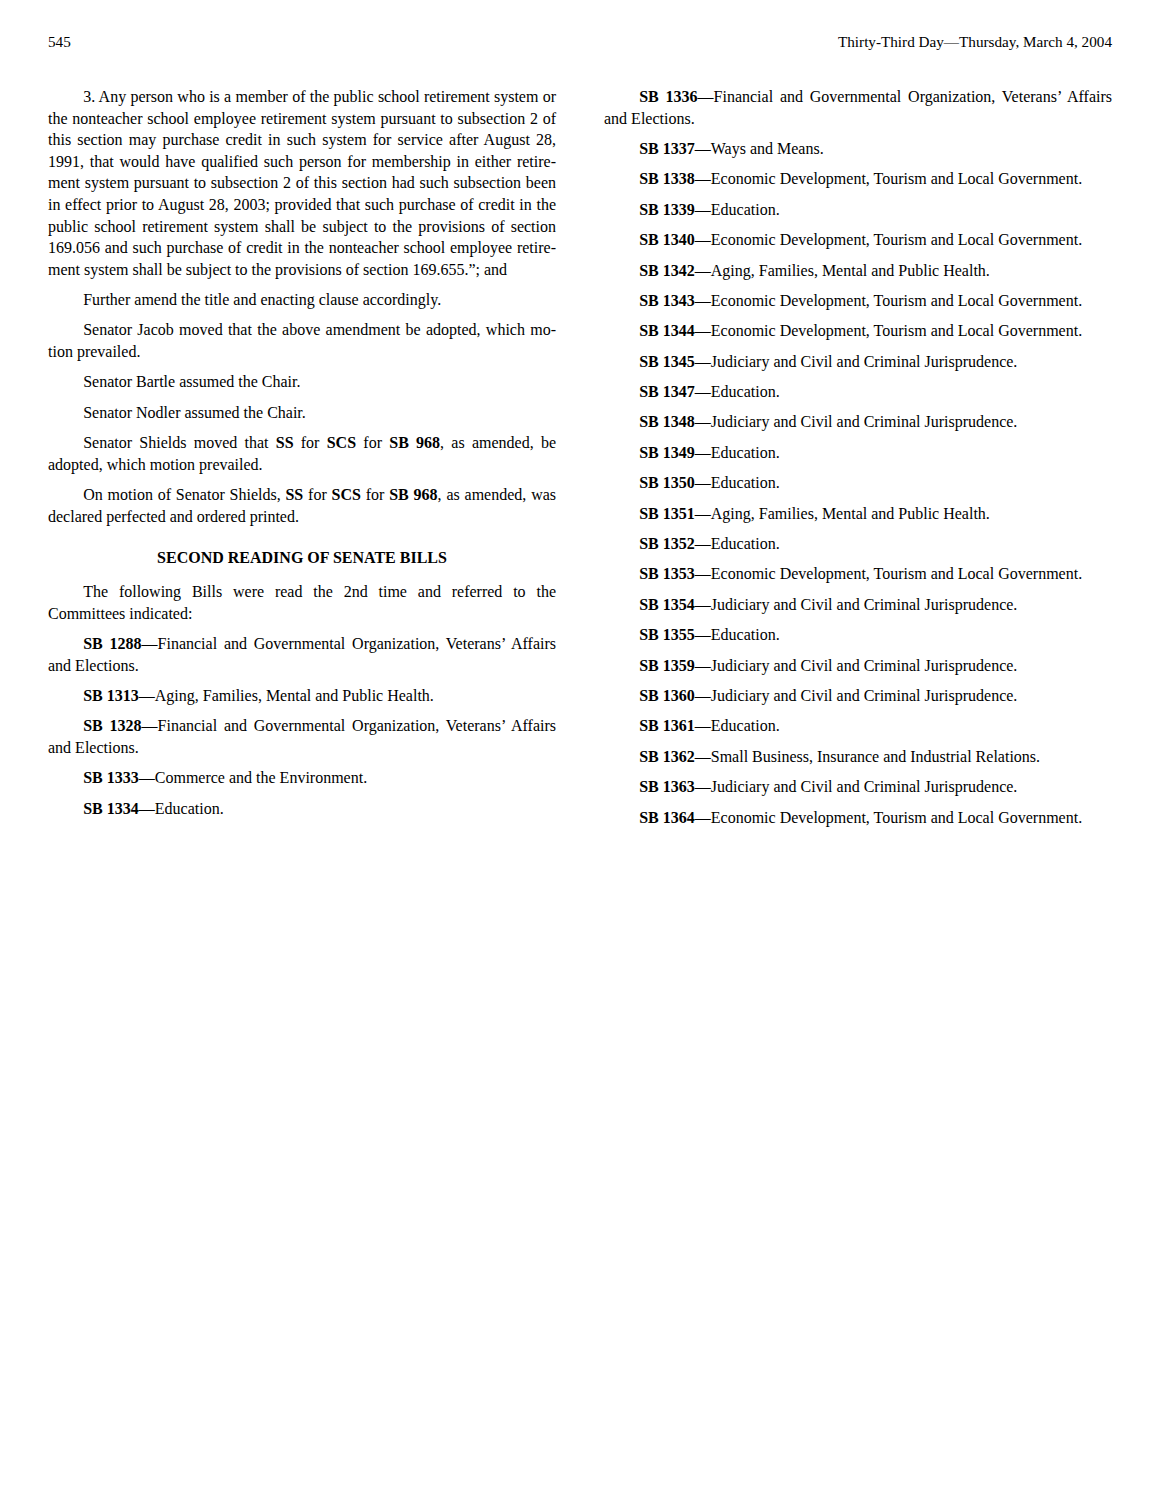545 Thirty-Third Day—Thursday, March 4, 2004
3. Any person who is a member of the public school retirement system or the nonteacher school employee retirement system pursuant to subsection 2 of this section may purchase credit in such system for service after August 28, 1991, that would have qualified such person for membership in either retirement system pursuant to subsection 2 of this section had such subsection been in effect prior to August 28, 2003; provided that such purchase of credit in the public school retirement system shall be subject to the provisions of section 169.056 and such purchase of credit in the nonteacher school employee retirement system shall be subject to the provisions of section 169.655.”; and
Further amend the title and enacting clause accordingly.
Senator Jacob moved that the above amendment be adopted, which motion prevailed.
Senator Bartle assumed the Chair.
Senator Nodler assumed the Chair.
Senator Shields moved that SS for SCS for SB 968, as amended, be adopted, which motion prevailed.
On motion of Senator Shields, SS for SCS for SB 968, as amended, was declared perfected and ordered printed.
Second Reading of Senate Bills
The following Bills were read the 2nd time and referred to the Committees indicated:
SB 1288—Financial and Governmental Organization, Veterans’ Affairs and Elections.
SB 1313—Aging, Families, Mental and Public Health.
SB 1328—Financial and Governmental Organization, Veterans’ Affairs and Elections.
SB 1333—Commerce and the Environment.
SB 1334—Education.
SB 1336—Financial and Governmental Organization, Veterans’ Affairs and Elections.
SB 1337—Ways and Means.
SB 1338—Economic Development, Tourism and Local Government.
SB 1339—Education.
SB 1340—Economic Development, Tourism and Local Government.
SB 1342—Aging, Families, Mental and Public Health.
SB 1343—Economic Development, Tourism and Local Government.
SB 1344—Economic Development, Tourism and Local Government.
SB 1345—Judiciary and Civil and Criminal Jurisprudence.
SB 1347—Education.
SB 1348—Judiciary and Civil and Criminal Jurisprudence.
SB 1349—Education.
SB 1350—Education.
SB 1351—Aging, Families, Mental and Public Health.
SB 1352—Education.
SB 1353—Economic Development, Tourism and Local Government.
SB 1354—Judiciary and Civil and Criminal Jurisprudence.
SB 1355—Education.
SB 1359—Judiciary and Civil and Criminal Jurisprudence.
SB 1360—Judiciary and Civil and Criminal Jurisprudence.
SB 1361—Education.
SB 1362—Small Business, Insurance and Industrial Relations.
SB 1363—Judiciary and Civil and Criminal Jurisprudence.
SB 1364—Economic Development, Tourism and Local Government.